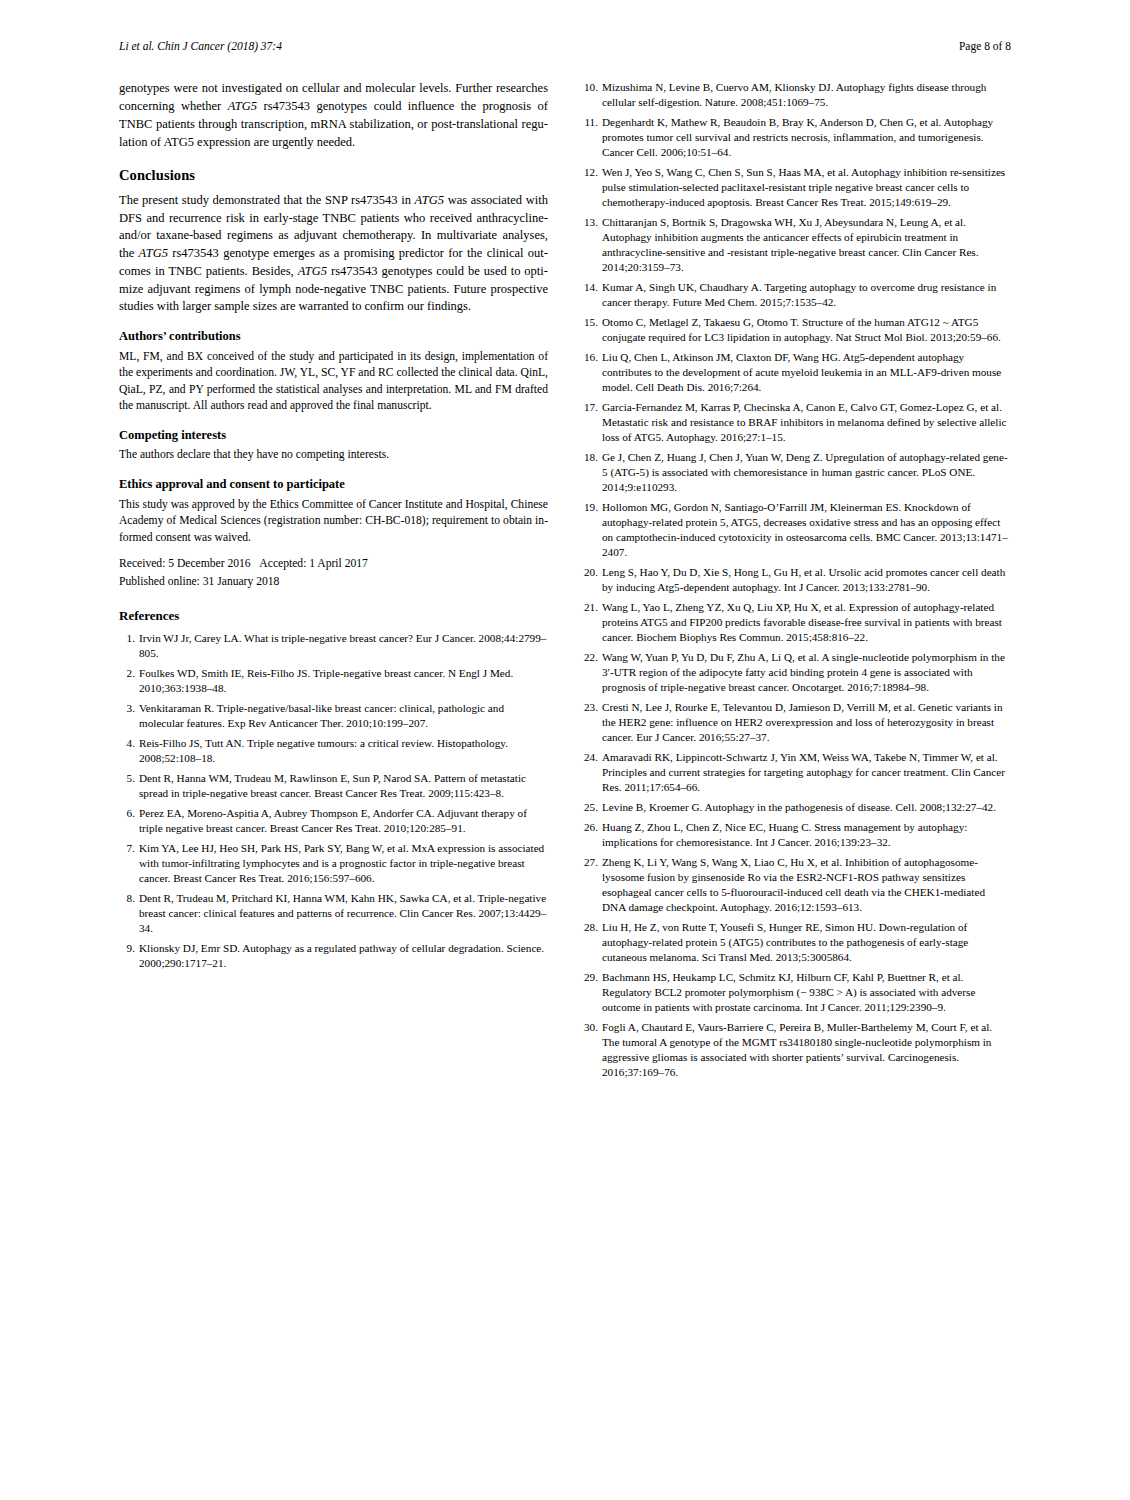Li et al. Chin J Cancer (2018) 37:4
Page 8 of 8
genotypes were not investigated on cellular and molecular levels. Further researches concerning whether ATG5 rs473543 genotypes could influence the prognosis of TNBC patients through transcription, mRNA stabilization, or post-translational regulation of ATG5 expression are urgently needed.
Conclusions
The present study demonstrated that the SNP rs473543 in ATG5 was associated with DFS and recurrence risk in early-stage TNBC patients who received anthracycline- and/or taxane-based regimens as adjuvant chemotherapy. In multivariate analyses, the ATG5 rs473543 genotype emerges as a promising predictor for the clinical outcomes in TNBC patients. Besides, ATG5 rs473543 genotypes could be used to optimize adjuvant regimens of lymph node-negative TNBC patients. Future prospective studies with larger sample sizes are warranted to confirm our findings.
Authors’ contributions
ML, FM, and BX conceived of the study and participated in its design, implementation of the experiments and coordination. JW, YL, SC, YF and RC collected the clinical data. QinL, QiaL, PZ, and PY performed the statistical analyses and interpretation. ML and FM drafted the manuscript. All authors read and approved the final manuscript.
Competing interests
The authors declare that they have no competing interests.
Ethics approval and consent to participate
This study was approved by the Ethics Committee of Cancer Institute and Hospital, Chinese Academy of Medical Sciences (registration number: CH-BC-018); requirement to obtain informed consent was waived.
Received: 5 December 2016 Accepted: 1 April 2017
Published online: 31 January 2018
References
Irvin WJ Jr, Carey LA. What is triple-negative breast cancer? Eur J Cancer. 2008;44:2799–805.
Foulkes WD, Smith IE, Reis-Filho JS. Triple-negative breast cancer. N Engl J Med. 2010;363:1938–48.
Venkitaraman R. Triple-negative/basal-like breast cancer: clinical, pathologic and molecular features. Exp Rev Anticancer Ther. 2010;10:199–207.
Reis-Filho JS, Tutt AN. Triple negative tumours: a critical review. Histopathology. 2008;52:108–18.
Dent R, Hanna WM, Trudeau M, Rawlinson E, Sun P, Narod SA. Pattern of metastatic spread in triple-negative breast cancer. Breast Cancer Res Treat. 2009;115:423–8.
Perez EA, Moreno-Aspitia A, Aubrey Thompson E, Andorfer CA. Adjuvant therapy of triple negative breast cancer. Breast Cancer Res Treat. 2010;120:285–91.
Kim YA, Lee HJ, Heo SH, Park HS, Park SY, Bang W, et al. MxA expression is associated with tumor-infiltrating lymphocytes and is a prognostic factor in triple-negative breast cancer. Breast Cancer Res Treat. 2016;156:597–606.
Dent R, Trudeau M, Pritchard KI, Hanna WM, Kahn HK, Sawka CA, et al. Triple-negative breast cancer: clinical features and patterns of recurrence. Clin Cancer Res. 2007;13:4429–34.
Klionsky DJ, Emr SD. Autophagy as a regulated pathway of cellular degradation. Science. 2000;290:1717–21.
Mizushima N, Levine B, Cuervo AM, Klionsky DJ. Autophagy fights disease through cellular self-digestion. Nature. 2008;451:1069–75.
Degenhardt K, Mathew R, Beaudoin B, Bray K, Anderson D, Chen G, et al. Autophagy promotes tumor cell survival and restricts necrosis, inflammation, and tumorigenesis. Cancer Cell. 2006;10:51–64.
Wen J, Yeo S, Wang C, Chen S, Sun S, Haas MA, et al. Autophagy inhibition re-sensitizes pulse stimulation-selected paclitaxel-resistant triple negative breast cancer cells to chemotherapy-induced apoptosis. Breast Cancer Res Treat. 2015;149:619–29.
Chittaranjan S, Bortnik S, Dragowska WH, Xu J, Abeysundara N, Leung A, et al. Autophagy inhibition augments the anticancer effects of epirubicin treatment in anthracycline-sensitive and -resistant triple-negative breast cancer. Clin Cancer Res. 2014;20:3159–73.
Kumar A, Singh UK, Chaudhary A. Targeting autophagy to overcome drug resistance in cancer therapy. Future Med Chem. 2015;7:1535–42.
Otomo C, Metlagel Z, Takaesu G, Otomo T. Structure of the human ATG12 ~ ATG5 conjugate required for LC3 lipidation in autophagy. Nat Struct Mol Biol. 2013;20:59–66.
Liu Q, Chen L, Atkinson JM, Claxton DF, Wang HG. Atg5-dependent autophagy contributes to the development of acute myeloid leukemia in an MLL-AF9-driven mouse model. Cell Death Dis. 2016;7:264.
Garcia-Fernandez M, Karras P, Checinska A, Canon E, Calvo GT, Gomez-Lopez G, et al. Metastatic risk and resistance to BRAF inhibitors in melanoma defined by selective allelic loss of ATG5. Autophagy. 2016;27:1–15.
Ge J, Chen Z, Huang J, Chen J, Yuan W, Deng Z. Upregulation of autophagy-related gene-5 (ATG-5) is associated with chemoresistance in human gastric cancer. PLoS ONE. 2014;9:e110293.
Hollomon MG, Gordon N, Santiago-O’Farrill JM, Kleinerman ES. Knockdown of autophagy-related protein 5, ATG5, decreases oxidative stress and has an opposing effect on camptothecin-induced cytotoxicity in osteosarcoma cells. BMC Cancer. 2013;13:1471–2407.
Leng S, Hao Y, Du D, Xie S, Hong L, Gu H, et al. Ursolic acid promotes cancer cell death by inducing Atg5-dependent autophagy. Int J Cancer. 2013;133:2781–90.
Wang L, Yao L, Zheng YZ, Xu Q, Liu XP, Hu X, et al. Expression of autophagy-related proteins ATG5 and FIP200 predicts favorable disease-free survival in patients with breast cancer. Biochem Biophys Res Commun. 2015;458:816–22.
Wang W, Yuan P, Yu D, Du F, Zhu A, Li Q, et al. A single-nucleotide polymorphism in the 3′-UTR region of the adipocyte fatty acid binding protein 4 gene is associated with prognosis of triple-negative breast cancer. Oncotarget. 2016;7:18984–98.
Cresti N, Lee J, Rourke E, Televantou D, Jamieson D, Verrill M, et al. Genetic variants in the HER2 gene: influence on HER2 overexpression and loss of heterozygosity in breast cancer. Eur J Cancer. 2016;55:27–37.
Amaravadi RK, Lippincott-Schwartz J, Yin XM, Weiss WA, Takebe N, Timmer W, et al. Principles and current strategies for targeting autophagy for cancer treatment. Clin Cancer Res. 2011;17:654–66.
Levine B, Kroemer G. Autophagy in the pathogenesis of disease. Cell. 2008;132:27–42.
Huang Z, Zhou L, Chen Z, Nice EC, Huang C. Stress management by autophagy: implications for chemoresistance. Int J Cancer. 2016;139:23–32.
Zheng K, Li Y, Wang S, Wang X, Liao C, Hu X, et al. Inhibition of autophagosome-lysosome fusion by ginsenoside Ro via the ESR2-NCF1-ROS pathway sensitizes esophageal cancer cells to 5-fluorouracil-induced cell death via the CHEK1-mediated DNA damage checkpoint. Autophagy. 2016;12:1593–613.
Liu H, He Z, von Rutte T, Yousefi S, Hunger RE, Simon HU. Down-regulation of autophagy-related protein 5 (ATG5) contributes to the pathogenesis of early-stage cutaneous melanoma. Sci Transl Med. 2013;5:3005864.
Bachmann HS, Heukamp LC, Schmitz KJ, Hilburn CF, Kahl P, Buettner R, et al. Regulatory BCL2 promoter polymorphism (− 938C > A) is associated with adverse outcome in patients with prostate carcinoma. Int J Cancer. 2011;129:2390–9.
Fogli A, Chautard E, Vaurs-Barriere C, Pereira B, Muller-Barthelemy M, Court F, et al. The tumoral A genotype of the MGMT rs34180180 single-nucleotide polymorphism in aggressive gliomas is associated with shorter patients’ survival. Carcinogenesis. 2016;37:169–76.